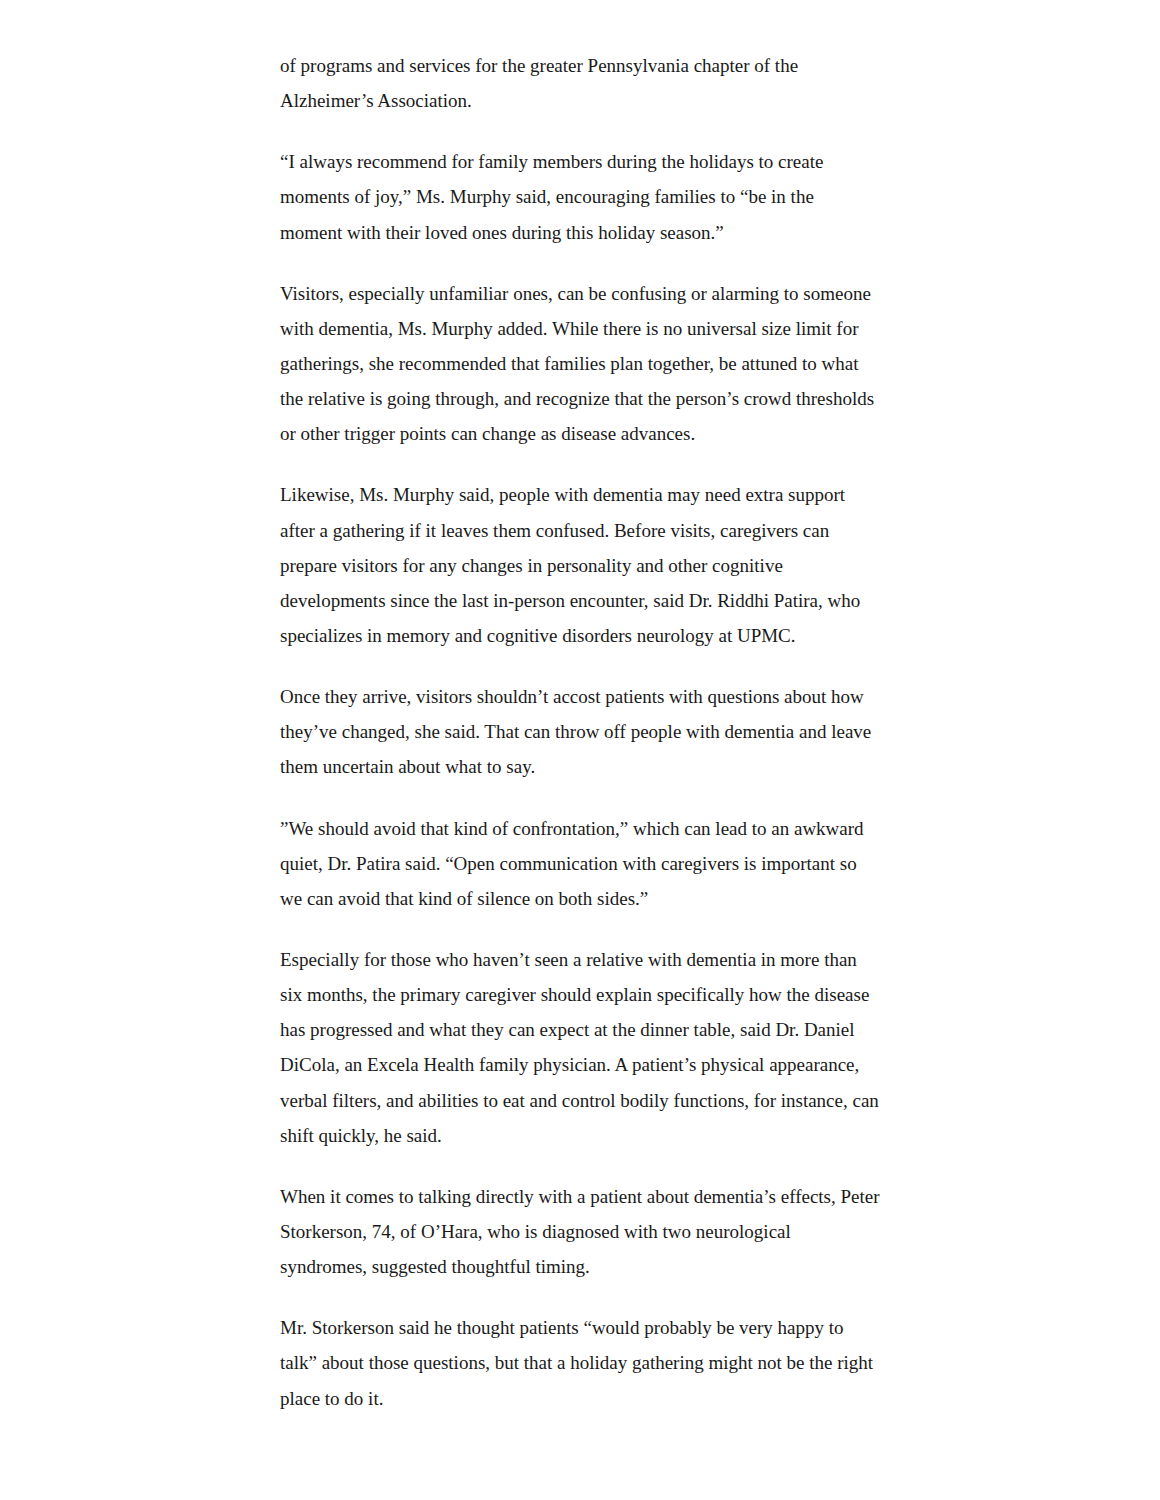of programs and services for the greater Pennsylvania chapter of the Alzheimer’s Association.
“I always recommend for family members during the holidays to create moments of joy,” Ms. Murphy said, encouraging families to “be in the moment with their loved ones during this holiday season.”
Visitors, especially unfamiliar ones, can be confusing or alarming to someone with dementia, Ms. Murphy added. While there is no universal size limit for gatherings, she recommended that families plan together, be attuned to what the relative is going through, and recognize that the person’s crowd thresholds or other trigger points can change as disease advances.
Likewise, Ms. Murphy said, people with dementia may need extra support after a gathering if it leaves them confused. Before visits, caregivers can prepare visitors for any changes in personality and other cognitive developments since the last in-person encounter, said Dr. Riddhi Patira, who specializes in memory and cognitive disorders neurology at UPMC.
Once they arrive, visitors shouldn’t accost patients with questions about how they’ve changed, she said. That can throw off people with dementia and leave them uncertain about what to say.
”We should avoid that kind of confrontation,” which can lead to an awkward quiet, Dr. Patira said. “Open communication with caregivers is important so we can avoid that kind of silence on both sides.”
Especially for those who haven’t seen a relative with dementia in more than six months, the primary caregiver should explain specifically how the disease has progressed and what they can expect at the dinner table, said Dr. Daniel DiCola, an Excela Health family physician. A patient’s physical appearance, verbal filters, and abilities to eat and control bodily functions, for instance, can shift quickly, he said.
When it comes to talking directly with a patient about dementia’s effects, Peter Storkerson, 74, of O’Hara, who is diagnosed with two neurological syndromes, suggested thoughtful timing.
Mr. Storkerson said he thought patients “would probably be very happy to talk” about those questions, but that a holiday gathering might not be the right place to do it.